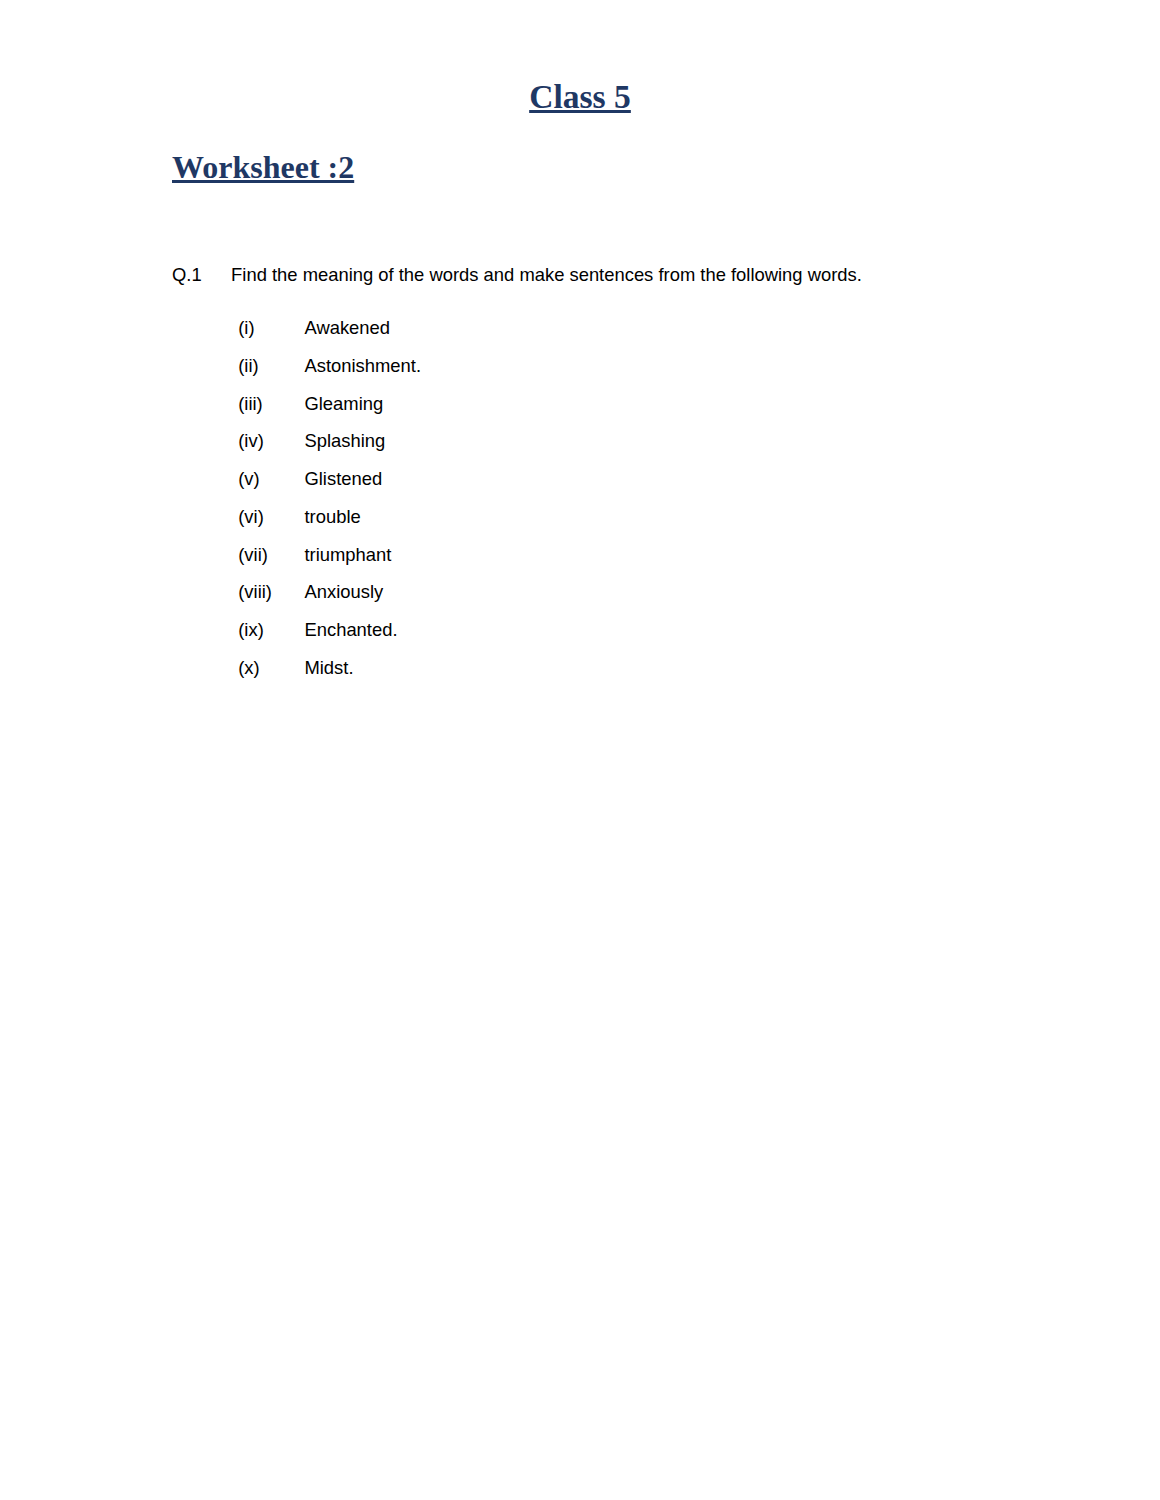Class 5
Worksheet :2
Q.1 Find the meaning of the words and make sentences from the following words.
(i) Awakened
(ii) Astonishment.
(iii) Gleaming
(iv) Splashing
(v) Glistened
(vi) trouble
(vii) triumphant
(viii) Anxiously
(ix) Enchanted.
(x) Midst.